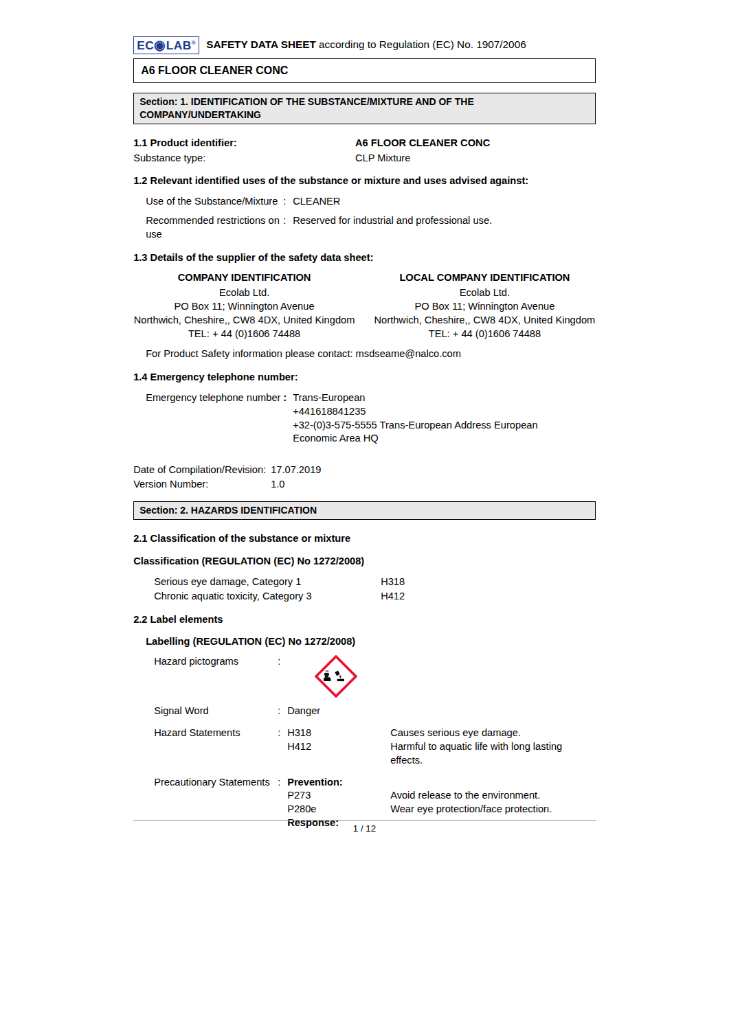EC◉LAB®
SAFETY DATA SHEET according to Regulation (EC) No. 1907/2006
A6 FLOOR CLEANER CONC
Section: 1. IDENTIFICATION OF THE SUBSTANCE/MIXTURE AND OF THE COMPANY/UNDERTAKING
1.1 Product identifier:
A6 FLOOR CLEANER CONC
Substance type:
CLP Mixture
1.2 Relevant identified uses of the substance or mixture and uses advised against:
Use of the Substance/Mixture
:
CLEANER
Recommended restrictions on use
:
Reserved for industrial and professional use.
1.3 Details of the supplier of the safety data sheet:
COMPANY IDENTIFICATION
Ecolab Ltd.
PO Box 11; Winnington Avenue
Northwich, Cheshire,, CW8 4DX, United Kingdom
TEL: + 44 (0)1606 74488
LOCAL COMPANY IDENTIFICATION
Ecolab Ltd.
PO Box 11; Winnington Avenue
Northwich, Cheshire,, CW8 4DX, United Kingdom
TEL: + 44 (0)1606 74488
For Product Safety information please contact: msdseame@nalco.com
1.4 Emergency telephone number:
Emergency telephone number
:
Trans-European
+441618841235
+32-(0)3-575-5555 Trans-European Address European
Economic Area HQ
Date of Compilation/Revision:
17.07.2019
Version Number:
1.0
Section: 2. HAZARDS IDENTIFICATION
2.1 Classification of the substance or mixture
Classification (REGULATION (EC) No 1272/2008)
Serious eye damage, Category 1
H318
Chronic aquatic toxicity, Category 3
H412
2.2 Label elements
Labelling (REGULATION (EC) No 1272/2008)
Hazard pictograms
:
Signal Word
:
Danger
Hazard Statements
:
H318
H412
Causes serious eye damage.
Harmful to aquatic life with long lasting effects.
Precautionary Statements
:
Prevention:
P273
Avoid release to the environment.
P280e
Wear eye protection/face protection.
Response:
1 / 12